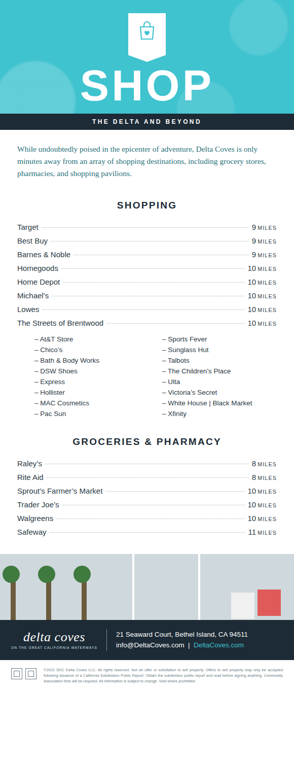Shop
The Delta and Beyond
While undoubtedly poised in the epicenter of adventure, Delta Coves is only minutes away from an array of shopping destinations, including grocery stores, pharmacies, and shopping pavilions.
Shopping
Target 9miles
Best Buy 9miles
Barnes & Noble 9miles
Homegoods 10miles
Home Depot 10miles
Michael’s 10miles
Lowes 10miles
The Streets of Brentwood 10miles
At&T Store
Chico’s
Bath & Body Works
DSW Shoes
Express
Hollister
MAC Cosmetics
Pac Sun
Sports Fever
Sunglass Hut
Talbots
The Children’s Place
Ulta
Victoria’s Secret
White House | Black Market
Xfinity
Groceries & Pharmacy
Raley’s 8miles
Rite Aid 8miles
Sprout’s Farmer’s Market 10miles
Trader Joe’s 10miles
Walgreens 10miles
Safeway 11miles
delta coves
On the Great California Waterways
21 Seaward Court, Bethel Island, CA 94511
info@DeltaCoves.com | DeltaCoves.com
©2022 SDC Delta Coves LLC. All rights reserved. Not an offer or solicitation to sell property. Offers to sell property may only be accepted following issuance of a California Subdivision Public Report. Obtain the subdivision public report and read before signing anything. Community Association fees will be required. All information is subject to change. Void where prohibited.